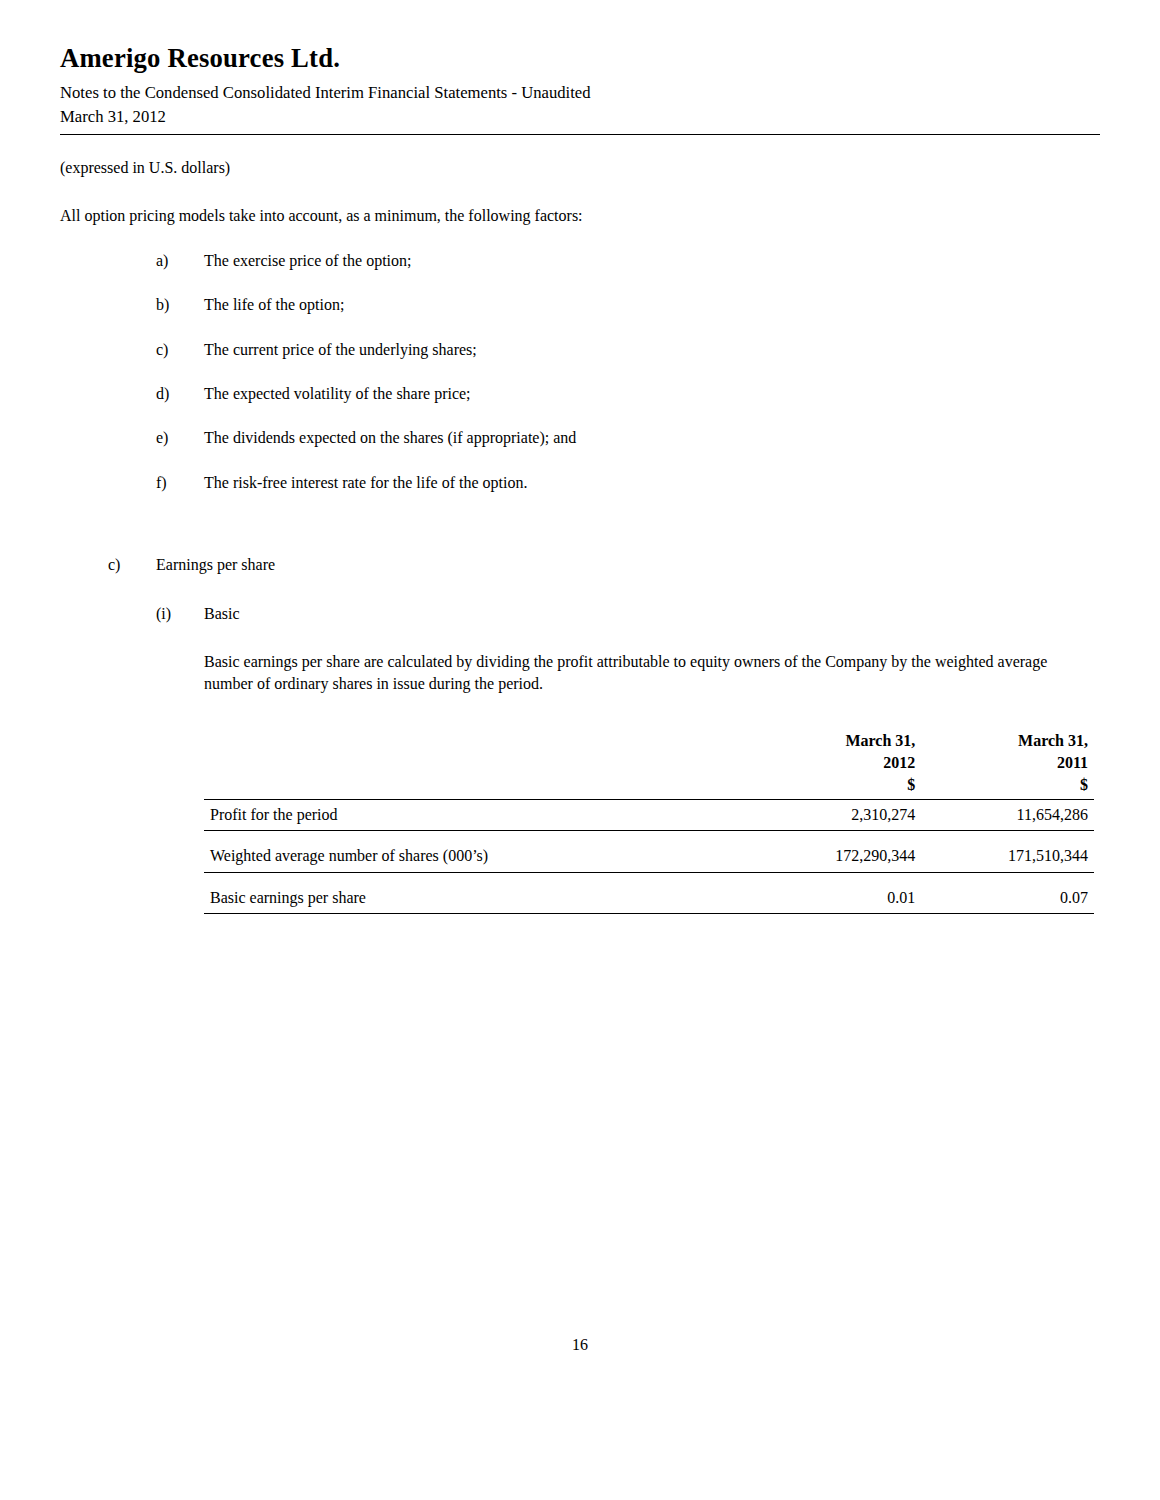Amerigo Resources Ltd.
Notes to the Condensed Consolidated Interim Financial Statements - Unaudited
March 31, 2012
(expressed in U.S. dollars)
All option pricing models take into account, as a minimum, the following factors:
a) The exercise price of the option;
b) The life of the option;
c) The current price of the underlying shares;
d) The expected volatility of the share price;
e) The dividends expected on the shares (if appropriate); and
f) The risk-free interest rate for the life of the option.
c) Earnings per share
(i) Basic
Basic earnings per share are calculated by dividing the profit attributable to equity owners of the Company by the weighted average number of ordinary shares in issue during the period.
| | March 31, 2012 $ | March 31, 2011 $ |
| --- | --- | --- |
| Profit for the period | 2,310,274 | 11,654,286 |
| Weighted average number of shares (000’s) | 172,290,344 | 171,510,344 |
| Basic earnings per share | 0.01 | 0.07 |
16